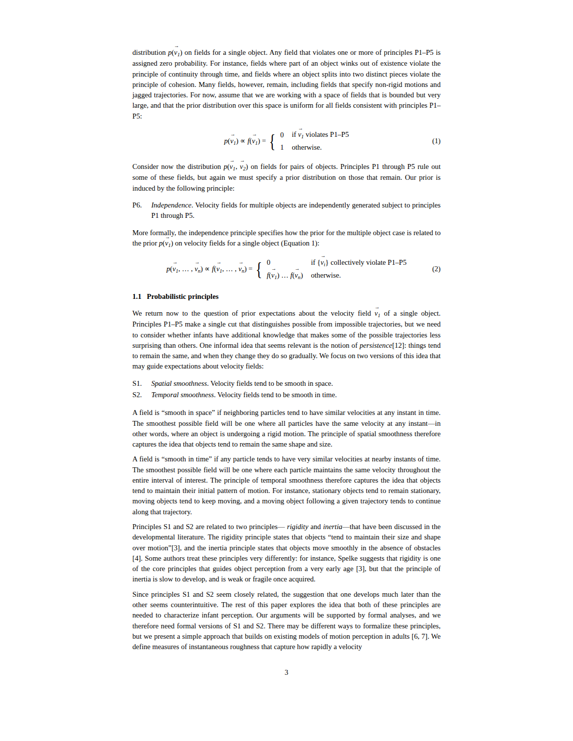distribution p(v1) on fields for a single object. Any field that violates one or more of principles P1–P5 is assigned zero probability. For instance, fields where part of an object winks out of existence violate the principle of continuity through time, and fields where an object splits into two distinct pieces violate the principle of cohesion. Many fields, however, remain, including fields that specify non-rigid motions and jagged trajectories. For now, assume that we are working with a space of fields that is bounded but very large, and that the prior distribution over this space is uniform for all fields consistent with principles P1–P5:
p(v1)∝f(v1) = {
| 0 | if v 1 violates P1–P5 |
| 1 | otherwise. |
(1)
Consider now the distribution p(v1, v2) on fields for pairs of objects. Principles P1 through P5 rule out some of these fields, but again we must specify a prior distribution on those that remain. Our prior is induced by the following principle:
P6. Independence. Velocity fields for multiple objects are independently generated subject to principles P1 through P5.
More formally, the independence principle specifies how the prior for the multiple object case is related to the prior p(v1) on velocity fields for a single object (Equation 1):
p(v1, … , vn)∝f(v1, … , vn) = {
| 0 | if { v i } collectively violate P1–P5 |
| f ( v 1 ) … f ( v n ) | otherwise. |
(2)
1.1 Probabilistic principles
We return now to the question of prior expectations about the velocity field v1 of a single object. Principles P1–P5 make a single cut that distinguishes possible from impossible trajectories, but we need to consider whether infants have additional knowledge that makes some of the possible trajectories less surprising than others. One informal idea that seems relevant is the notion of persistence[12]: things tend to remain the same, and when they change they do so gradually. We focus on two versions of this idea that may guide expectations about velocity fields:
S1. Spatial smoothness. Velocity fields tend to be smooth in space.
S2. Temporal smoothness. Velocity fields tend to be smooth in time.
A field is “smooth in space” if neighboring particles tend to have similar velocities at any instant in time. The smoothest possible field will be one where all particles have the same velocity at any instant—in other words, where an object is undergoing a rigid motion. The principle of spatial smoothness therefore captures the idea that objects tend to remain the same shape and size.
A field is “smooth in time” if any particle tends to have very similar velocities at nearby instants of time. The smoothest possible field will be one where each particle maintains the same velocity throughout the entire interval of interest. The principle of temporal smoothness therefore captures the idea that objects tend to maintain their initial pattern of motion. For instance, stationary objects tend to remain stationary, moving objects tend to keep moving, and a moving object following a given trajectory tends to continue along that trajectory.
Principles S1 and S2 are related to two principles— rigidity and inertia—that have been discussed in the developmental literature. The rigidity principle states that objects “tend to maintain their size and shape over motion”[3], and the inertia principle states that objects move smoothly in the absence of obstacles [4]. Some authors treat these principles very differently: for instance, Spelke suggests that rigidity is one of the core principles that guides object perception from a very early age [3], but that the principle of inertia is slow to develop, and is weak or fragile once acquired.
Since principles S1 and S2 seem closely related, the suggestion that one develops much later than the other seems counterintuitive. The rest of this paper explores the idea that both of these principles are needed to characterize infant perception. Our arguments will be supported by formal analyses, and we therefore need formal versions of S1 and S2. There may be different ways to formalize these principles, but we present a simple approach that builds on existing models of motion perception in adults [6, 7]. We define measures of instantaneous roughness that capture how rapidly a velocity
3